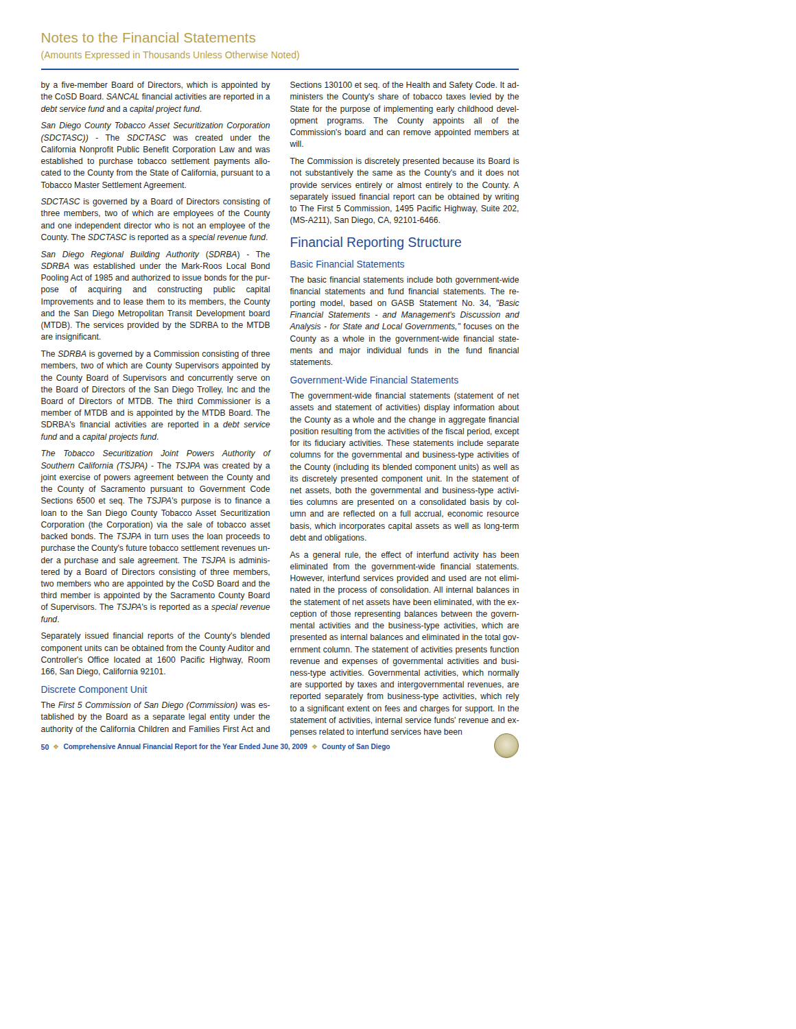Notes to the Financial Statements
(Amounts Expressed in Thousands Unless Otherwise Noted)
by a five-member Board of Directors, which is appointed by the CoSD Board. SANCAL financial activities are reported in a debt service fund and a capital project fund.
San Diego County Tobacco Asset Securitization Corporation (SDCTASC)) - The SDCTASC was created under the California Nonprofit Public Benefit Corporation Law and was established to purchase tobacco settlement payments allocated to the County from the State of California, pursuant to a Tobacco Master Settlement Agreement.
SDCTASC is governed by a Board of Directors consisting of three members, two of which are employees of the County and one independent director who is not an employee of the County. The SDCTASC is reported as a special revenue fund.
San Diego Regional Building Authority (SDRBA) - The SDRBA was established under the Mark-Roos Local Bond Pooling Act of 1985 and authorized to issue bonds for the purpose of acquiring and constructing public capital Improvements and to lease them to its members, the County and the San Diego Metropolitan Transit Development board (MTDB). The services provided by the SDRBA to the MTDB are insignificant.
The SDRBA is governed by a Commission consisting of three members, two of which are County Supervisors appointed by the County Board of Supervisors and concurrently serve on the Board of Directors of the San Diego Trolley, Inc and the Board of Directors of MTDB. The third Commissioner is a member of MTDB and is appointed by the MTDB Board. The SDRBA's financial activities are reported in a debt service fund and a capital projects fund.
The Tobacco Securitization Joint Powers Authority of Southern California (TSJPA) - The TSJPA was created by a joint exercise of powers agreement between the County and the County of Sacramento pursuant to Government Code Sections 6500 et seq. The TSJPA's purpose is to finance a loan to the San Diego County Tobacco Asset Securitization Corporation (the Corporation) via the sale of tobacco asset backed bonds. The TSJPA in turn uses the loan proceeds to purchase the County's future tobacco settlement revenues under a purchase and sale agreement. The TSJPA is administered by a Board of Directors consisting of three members, two members who are appointed by the CoSD Board and the third member is appointed by the Sacramento County Board of Supervisors. The TSJPA's is reported as a special revenue fund.
Separately issued financial reports of the County's blended component units can be obtained from the County Auditor and Controller's Office located at 1600 Pacific Highway, Room 166, San Diego, California 92101.
Discrete Component Unit
The First 5 Commission of San Diego (Commission) was established by the Board as a separate legal entity under the authority of the California Children and Families First Act and Sections 130100 et seq. of the Health and Safety Code. It administers the County's share of tobacco taxes levied by the State for the purpose of implementing early childhood development programs. The County appoints all of the Commission's board and can remove appointed members at will.
The Commission is discretely presented because its Board is not substantively the same as the County's and it does not provide services entirely or almost entirely to the County. A separately issued financial report can be obtained by writing to The First 5 Commission, 1495 Pacific Highway, Suite 202, (MS-A211), San Diego, CA, 92101-6466.
Financial Reporting Structure
Basic Financial Statements
The basic financial statements include both government-wide financial statements and fund financial statements. The reporting model, based on GASB Statement No. 34, "Basic Financial Statements - and Management's Discussion and Analysis - for State and Local Governments," focuses on the County as a whole in the government-wide financial statements and major individual funds in the fund financial statements.
Government-Wide Financial Statements
The government-wide financial statements (statement of net assets and statement of activities) display information about the County as a whole and the change in aggregate financial position resulting from the activities of the fiscal period, except for its fiduciary activities. These statements include separate columns for the governmental and business-type activities of the County (including its blended component units) as well as its discretely presented component unit. In the statement of net assets, both the governmental and business-type activities columns are presented on a consolidated basis by column and are reflected on a full accrual, economic resource basis, which incorporates capital assets as well as long-term debt and obligations.
As a general rule, the effect of interfund activity has been eliminated from the government-wide financial statements. However, interfund services provided and used are not eliminated in the process of consolidation. All internal balances in the statement of net assets have been eliminated, with the exception of those representing balances between the governmental activities and the business-type activities, which are presented as internal balances and eliminated in the total government column. The statement of activities presents function revenue and expenses of governmental activities and business-type activities. Governmental activities, which normally are supported by taxes and intergovernmental revenues, are reported separately from business-type activities, which rely to a significant extent on fees and charges for support. In the statement of activities, internal service funds' revenue and expenses related to interfund services have been
50 ❖ Comprehensive Annual Financial Report for the Year Ended June 30, 2009 ❖ County of San Diego